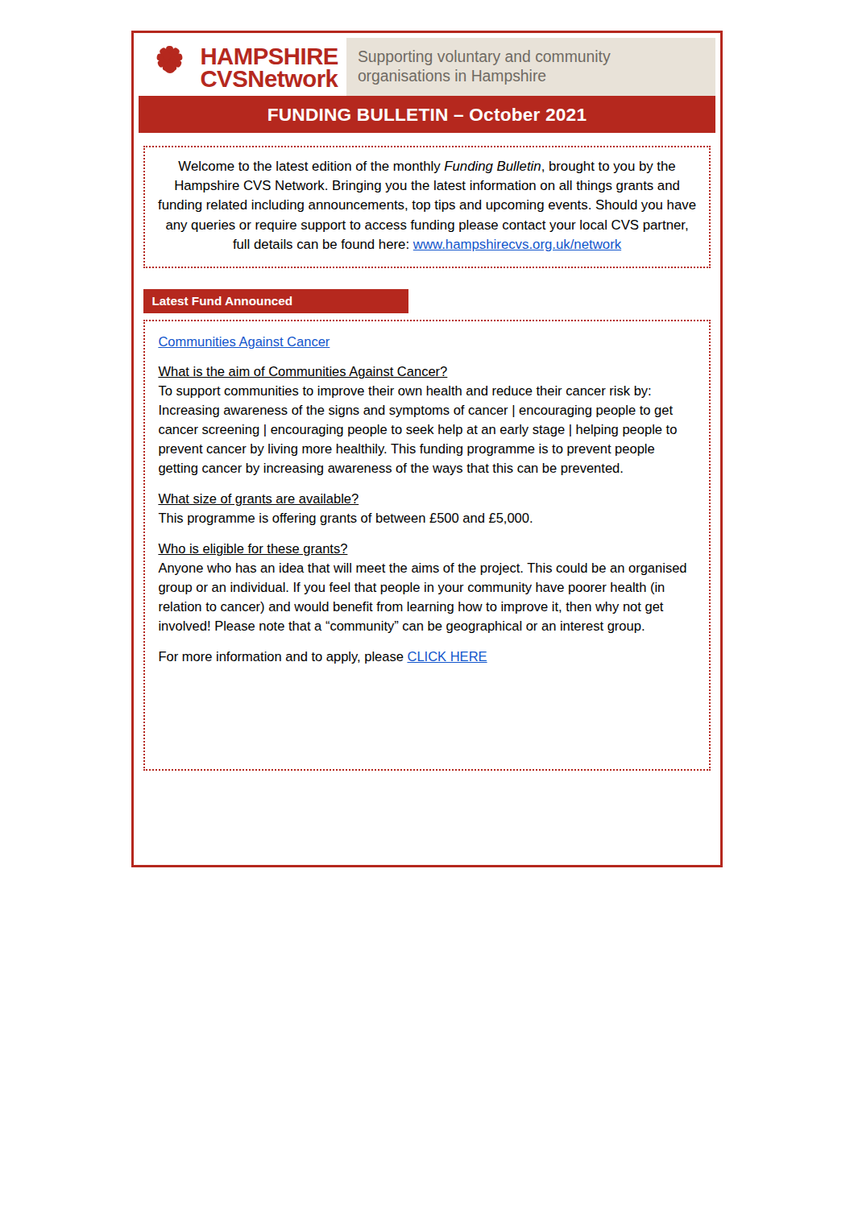HAMPSHIRE CVSNetwork
Supporting voluntary and community
organisations in Hampshire
FUNDING BULLETIN – October 2021
Welcome to the latest edition of the monthly Funding Bulletin, brought to you by the Hampshire CVS Network. Bringing you the latest information on all things grants and funding related including announcements, top tips and upcoming events. Should you have any queries or require support to access funding please contact your local CVS partner, full details can be found here: www.hampshirecvs.org.uk/network
Latest Fund Announced
Communities Against Cancer
What is the aim of Communities Against Cancer?
To support communities to improve their own health and reduce their cancer risk by: Increasing awareness of the signs and symptoms of cancer | encouraging people to get cancer screening | encouraging people to seek help at an early stage | helping people to prevent cancer by living more healthily. This funding programme is to prevent people getting cancer by increasing awareness of the ways that this can be prevented.
What size of grants are available?
This programme is offering grants of between £500 and £5,000.
Who is eligible for these grants?
Anyone who has an idea that will meet the aims of the project. This could be an organised group or an individual. If you feel that people in your community have poorer health (in relation to cancer) and would benefit from learning how to improve it, then why not get involved! Please note that a “community” can be geographical or an interest group.
For more information and to apply, please CLICK HERE